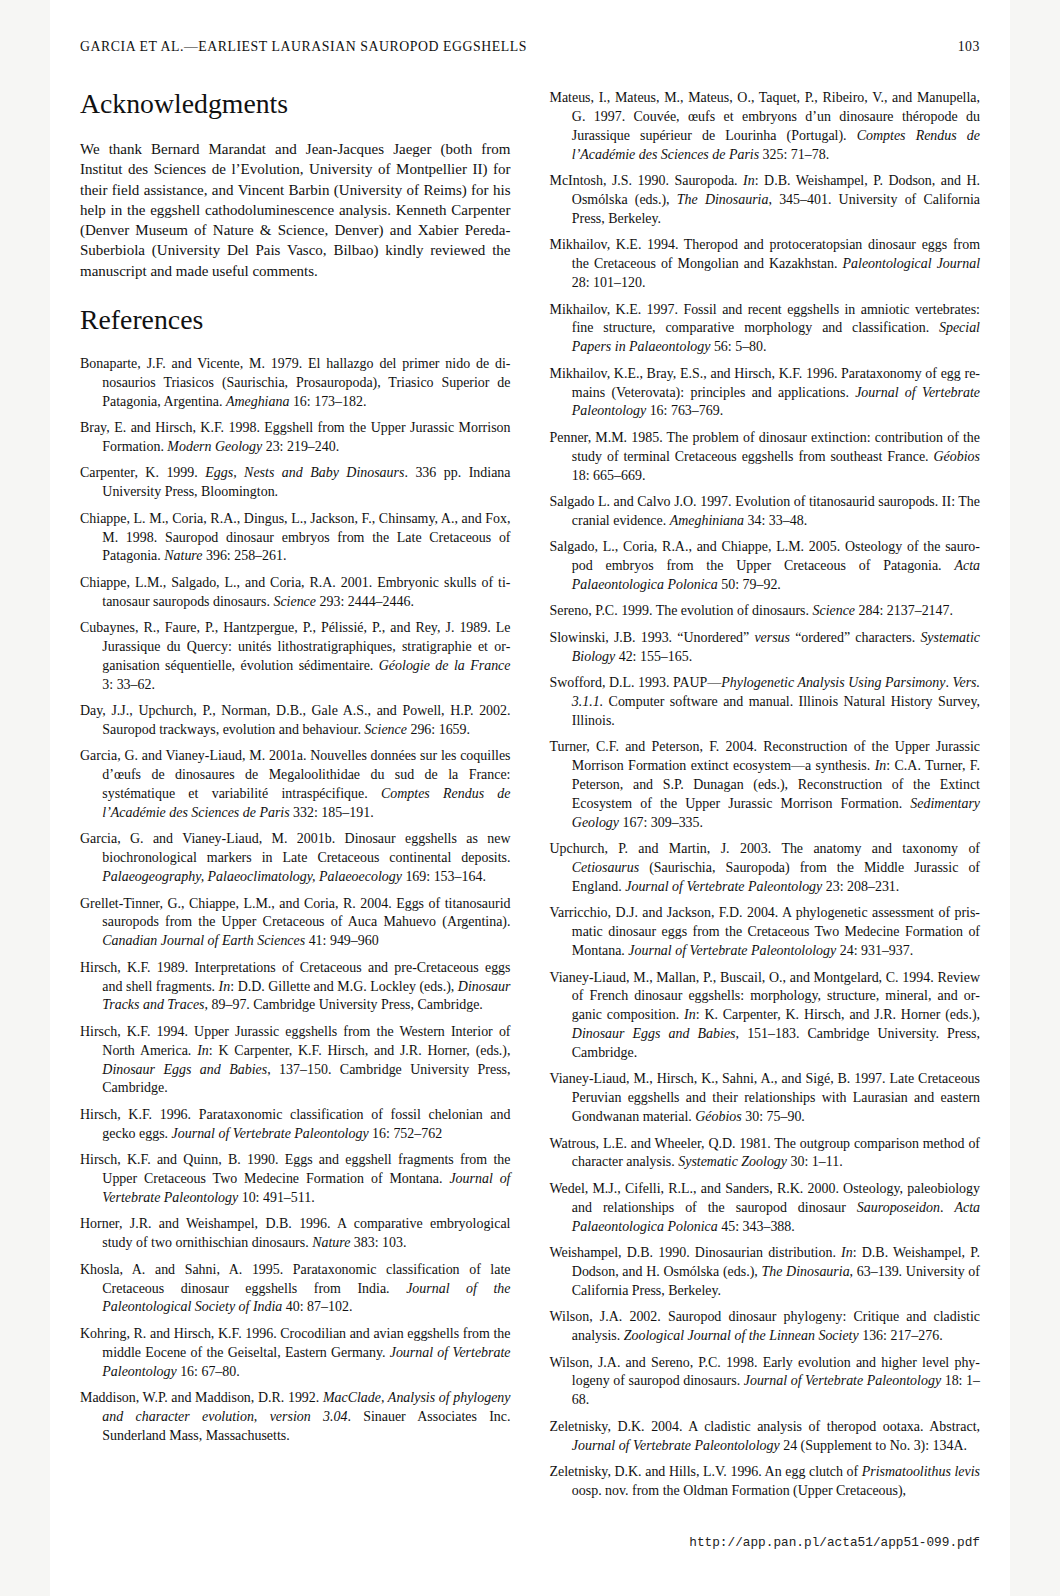Garcia et al.—Earliest Laurasian sauropod eggshells 103
Acknowledgments
We thank Bernard Marandat and Jean-Jacques Jaeger (both from Institut des Sciences de l’Evolution, University of Montpellier II) for their field assistance, and Vincent Barbin (University of Reims) for his help in the eggshell cathodoluminescence analysis. Kenneth Carpenter (Denver Museum of Nature & Science, Denver) and Xabier Pereda-Suberbiola (University Del Pais Vasco, Bilbao) kindly reviewed the manuscript and made useful comments.
References
Bonaparte, J.F. and Vicente, M. 1979. El hallazgo del primer nido de dinosaurios Triasicos (Saurischia, Prosauropoda), Triasico Superior de Patagonia, Argentina. Ameghiana 16: 173–182.
Bray, E. and Hirsch, K.F. 1998. Eggshell from the Upper Jurassic Morrison Formation. Modern Geology 23: 219–240.
Carpenter, K. 1999. Eggs, Nests and Baby Dinosaurs. 336 pp. Indiana University Press, Bloomington.
Chiappe, L. M., Coria, R.A., Dingus, L., Jackson, F., Chinsamy, A., and Fox, M. 1998. Sauropod dinosaur embryos from the Late Cretaceous of Patagonia. Nature 396: 258–261.
Chiappe, L.M., Salgado, L., and Coria, R.A. 2001. Embryonic skulls of titanosaur sauropods dinosaurs. Science 293: 2444–2446.
Cubaynes, R., Faure, P., Hantzpergue, P., Pélissié, P., and Rey, J. 1989. Le Jurassique du Quercy: unités lithostratigraphiques, stratigraphie et organisation séquentielle, évolution sédimentaire. Géologie de la France 3: 33–62.
Day, J.J., Upchurch, P., Norman, D.B., Gale A.S., and Powell, H.P. 2002. Sauropod trackways, evolution and behaviour. Science 296: 1659.
Garcia, G. and Vianey-Liaud, M. 2001a. Nouvelles données sur les coquilles d’œufs de dinosaures de Megaloolithidae du sud de la France: systématique et variabilité intraspécifique. Comptes Rendus de l’Académie des Sciences de Paris 332: 185–191.
Garcia, G. and Vianey-Liaud, M. 2001b. Dinosaur eggshells as new biochronological markers in Late Cretaceous continental deposits. Palaeogeography, Palaeoclimatology, Palaeoecology 169: 153–164.
Grellet-Tinner, G., Chiappe, L.M., and Coria, R. 2004. Eggs of titanosaurid sauropods from the Upper Cretaceous of Auca Mahuevo (Argentina). Canadian Journal of Earth Sciences 41: 949–960
Hirsch, K.F. 1989. Interpretations of Cretaceous and pre-Cretaceous eggs and shell fragments. In: D.D. Gillette and M.G. Lockley (eds.), Dinosaur Tracks and Traces, 89–97. Cambridge University Press, Cambridge.
Hirsch, K.F. 1994. Upper Jurassic eggshells from the Western Interior of North America. In: K Carpenter, K.F. Hirsch, and J.R. Horner, (eds.), Dinosaur Eggs and Babies, 137–150. Cambridge University Press, Cambridge.
Hirsch, K.F. 1996. Parataxonomic classification of fossil chelonian and gecko eggs. Journal of Vertebrate Paleontology 16: 752–762
Hirsch, K.F. and Quinn, B. 1990. Eggs and eggshell fragments from the Upper Cretaceous Two Medecine Formation of Montana. Journal of Vertebrate Paleontology 10: 491–511.
Horner, J.R. and Weishampel, D.B. 1996. A comparative embryological study of two ornithischian dinosaurs. Nature 383: 103.
Khosla, A. and Sahni, A. 1995. Parataxonomic classification of late Cretaceous dinosaur eggshells from India. Journal of the Paleontological Society of India 40: 87–102.
Kohring, R. and Hirsch, K.F. 1996. Crocodilian and avian eggshells from the middle Eocene of the Geiseltal, Eastern Germany. Journal of Vertebrate Paleontology 16: 67–80.
Maddison, W.P. and Maddison, D.R. 1992. MacClade, Analysis of phylogeny and character evolution, version 3.04. Sinauer Associates Inc. Sunderland Mass, Massachusetts.
Mateus, I., Mateus, M., Mateus, O., Taquet, P., Ribeiro, V., and Manupella, G. 1997. Couvée, œufs et embryons d’un dinosaure théropode du Jurassique supérieur de Lourinha (Portugal). Comptes Rendus de l’Académie des Sciences de Paris 325: 71–78.
McIntosh, J.S. 1990. Sauropoda. In: D.B. Weishampel, P. Dodson, and H. Osmólska (eds.), The Dinosauria, 345–401. University of California Press, Berkeley.
Mikhailov, K.E. 1994. Theropod and protoceratopsian dinosaur eggs from the Cretaceous of Mongolian and Kazakhstan. Paleontological Journal 28: 101–120.
Mikhailov, K.E. 1997. Fossil and recent eggshells in amniotic vertebrates: fine structure, comparative morphology and classification. Special Papers in Palaeontology 56: 5–80.
Mikhailov, K.E., Bray, E.S., and Hirsch, K.F. 1996. Parataxonomy of egg remains (Veterovata): principles and applications. Journal of Vertebrate Paleontology 16: 763–769.
Penner, M.M. 1985. The problem of dinosaur extinction: contribution of the study of terminal Cretaceous eggshells from southeast France. Géobios 18: 665–669.
Salgado L. and Calvo J.O. 1997. Evolution of titanosaurid sauropods. II: The cranial evidence. Ameghiniana 34: 33–48.
Salgado, L., Coria, R.A., and Chiappe, L.M. 2005. Osteology of the sauropod embryos from the Upper Cretaceous of Patagonia. Acta Palaeontologica Polonica 50: 79–92.
Sereno, P.C. 1999. The evolution of dinosaurs. Science 284: 2137–2147.
Slowinski, J.B. 1993. “Unordered” versus “ordered” characters. Systematic Biology 42: 155–165.
Swofford, D.L. 1993. PAUP—Phylogenetic Analysis Using Parsimony. Vers. 3.1.1. Computer software and manual. Illinois Natural History Survey, Illinois.
Turner, C.F. and Peterson, F. 2004. Reconstruction of the Upper Jurassic Morrison Formation extinct ecosystem—a synthesis. In: C.A. Turner, F. Peterson, and S.P. Dunagan (eds.), Reconstruction of the Extinct Ecosystem of the Upper Jurassic Morrison Formation. Sedimentary Geology 167: 309–335.
Upchurch, P. and Martin, J. 2003. The anatomy and taxonomy of Cetiosaurus (Saurischia, Sauropoda) from the Middle Jurassic of England. Journal of Vertebrate Paleontology 23: 208–231.
Varricchio, D.J. and Jackson, F.D. 2004. A phylogenetic assessment of prismatic dinosaur eggs from the Cretaceous Two Medecine Formation of Montana. Journal of Vertebrate Paleontolology 24: 931–937.
Vianey-Liaud, M., Mallan, P., Buscail, O., and Montgelard, C. 1994. Review of French dinosaur eggshells: morphology, structure, mineral, and organic composition. In: K. Carpenter, K. Hirsch, and J.R. Horner (eds.), Dinosaur Eggs and Babies, 151–183. Cambridge University. Press, Cambridge.
Vianey-Liaud, M., Hirsch, K., Sahni, A., and Sigé, B. 1997. Late Cretaceous Peruvian eggshells and their relationships with Laurasian and eastern Gondwanan material. Géobios 30: 75–90.
Watrous, L.E. and Wheeler, Q.D. 1981. The outgroup comparison method of character analysis. Systematic Zoology 30: 1–11.
Wedel, M.J., Cifelli, R.L., and Sanders, R.K. 2000. Osteology, paleobiology and relationships of the sauropod dinosaur Sauroposeidon. Acta Palaeontologica Polonica 45: 343–388.
Weishampel, D.B. 1990. Dinosaurian distribution. In: D.B. Weishampel, P. Dodson, and H. Osmólska (eds.), The Dinosauria, 63–139. University of California Press, Berkeley.
Wilson, J.A. 2002. Sauropod dinosaur phylogeny: Critique and cladistic analysis. Zoological Journal of the Linnean Society 136: 217–276.
Wilson, J.A. and Sereno, P.C. 1998. Early evolution and higher level phylogeny of sauropod dinosaurs. Journal of Vertebrate Paleontology 18: 1–68.
Zeletnisky, D.K. 2004. A cladistic analysis of theropod ootaxa. Abstract, Journal of Vertebrate Paleontolology 24 (Supplement to No. 3): 134A.
Zeletnisky, D.K. and Hills, L.V. 1996. An egg clutch of Prismatoolithus levis oosp. nov. from the Oldman Formation (Upper Cretaceous),
http://app.pan.pl/acta51/app51-099.pdf